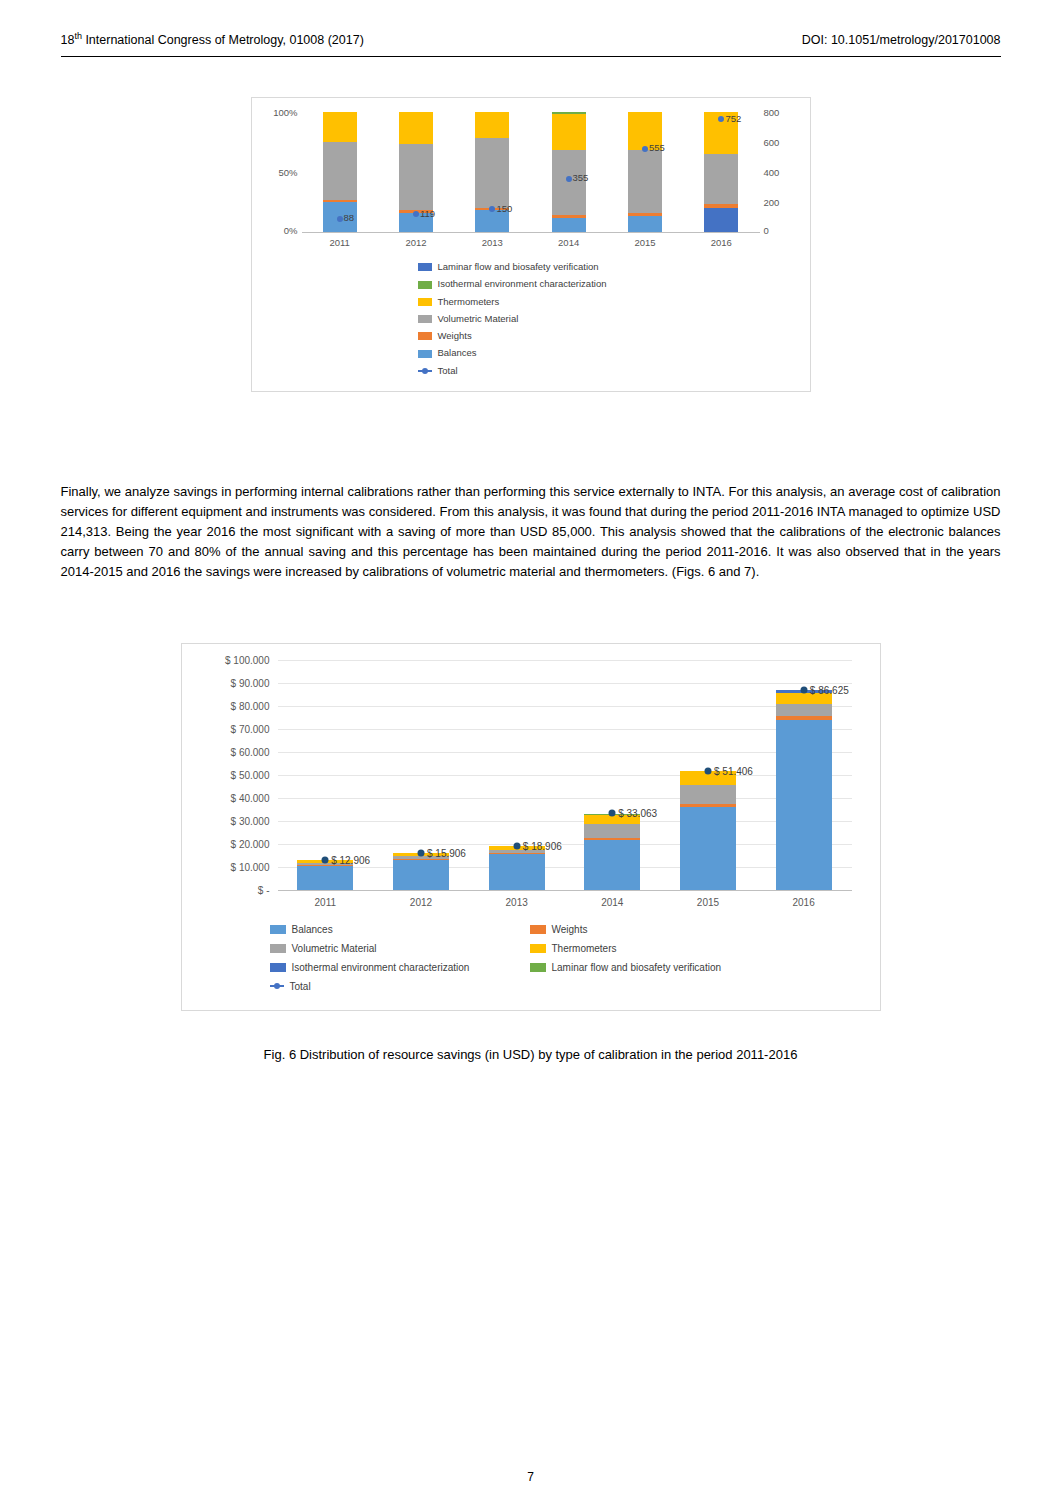18th International Congress of Metrology, 01008 (2017)
DOI: 10.1051/metrology/201701008
100% 50% 0%
800 600 400 200 0
88
119
150
355
555
752
201120122013201420152016
Laminar flow and biosafety verification
Isothermal environment characterization
Thermometers
Volumetric Material
Weights
Balances
Total
Finally, we analyze savings in performing internal calibrations rather than performing this service externally to INTA. For this analysis, an average cost of calibration services for different equipment and instruments was considered. From this analysis, it was found that during the period 2011-2016 INTA managed to optimize USD 214,313. Being the year 2016 the most significant with a saving of more than USD 85,000. This analysis showed that the calibrations of the electronic balances carry between 70 and 80% of the annual saving and this percentage has been maintained during the period 2011-2016. It was also observed that in the years 2014-2015 and 2016 the savings were increased by calibrations of volumetric material and thermometers. (Figs. 6 and 7).
$ 100.000 $ 90.000 $ 80.000 $ 70.000 $ 60.000 $ 50.000 $ 40.000 $ 30.000 $ 20.000 $ 10.000 $ -
$ 12.906
$ 15.906
$ 18.906
$ 33.063
$ 51.406
$ 86.625
201120122013201420152016
Balances
Weights
Volumetric Material
Thermometers
Isothermal environment characterization
Laminar flow and biosafety verification
Total
Fig. 6 Distribution of resource savings (in USD) by type of calibration in the period 2011-2016
7